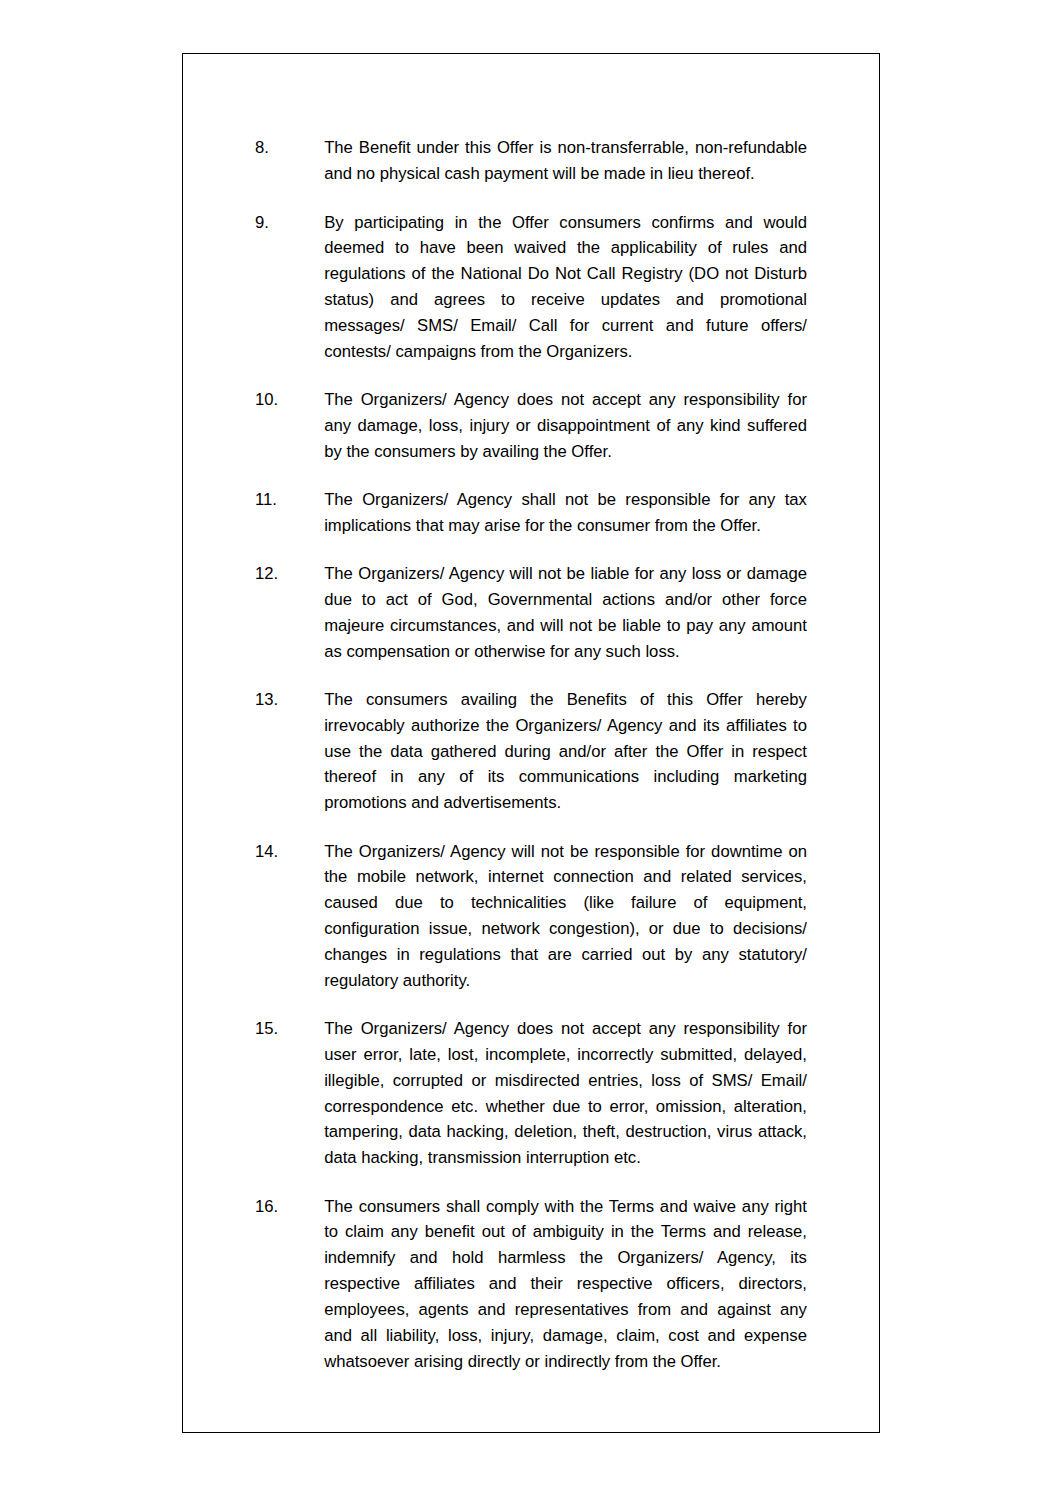8. The Benefit under this Offer is non-transferrable, non-refundable and no physical cash payment will be made in lieu thereof.
9. By participating in the Offer consumers confirms and would deemed to have been waived the applicability of rules and regulations of the National Do Not Call Registry (DO not Disturb status) and agrees to receive updates and promotional messages/ SMS/ Email/ Call for current and future offers/ contests/ campaigns from the Organizers.
10. The Organizers/ Agency does not accept any responsibility for any damage, loss, injury or disappointment of any kind suffered by the consumers by availing the Offer.
11. The Organizers/ Agency shall not be responsible for any tax implications that may arise for the consumer from the Offer.
12. The Organizers/ Agency will not be liable for any loss or damage due to act of God, Governmental actions and/or other force majeure circumstances, and will not be liable to pay any amount as compensation or otherwise for any such loss.
13. The consumers availing the Benefits of this Offer hereby irrevocably authorize the Organizers/ Agency and its affiliates to use the data gathered during and/or after the Offer in respect thereof in any of its communications including marketing promotions and advertisements.
14. The Organizers/ Agency will not be responsible for downtime on the mobile network, internet connection and related services, caused due to technicalities (like failure of equipment, configuration issue, network congestion), or due to decisions/ changes in regulations that are carried out by any statutory/ regulatory authority.
15. The Organizers/ Agency does not accept any responsibility for user error, late, lost, incomplete, incorrectly submitted, delayed, illegible, corrupted or misdirected entries, loss of SMS/ Email/ correspondence etc. whether due to error, omission, alteration, tampering, data hacking, deletion, theft, destruction, virus attack, data hacking, transmission interruption etc.
16. The consumers shall comply with the Terms and waive any right to claim any benefit out of ambiguity in the Terms and release, indemnify and hold harmless the Organizers/ Agency, its respective affiliates and their respective officers, directors, employees, agents and representatives from and against any and all liability, loss, injury, damage, claim, cost and expense whatsoever arising directly or indirectly from the Offer.